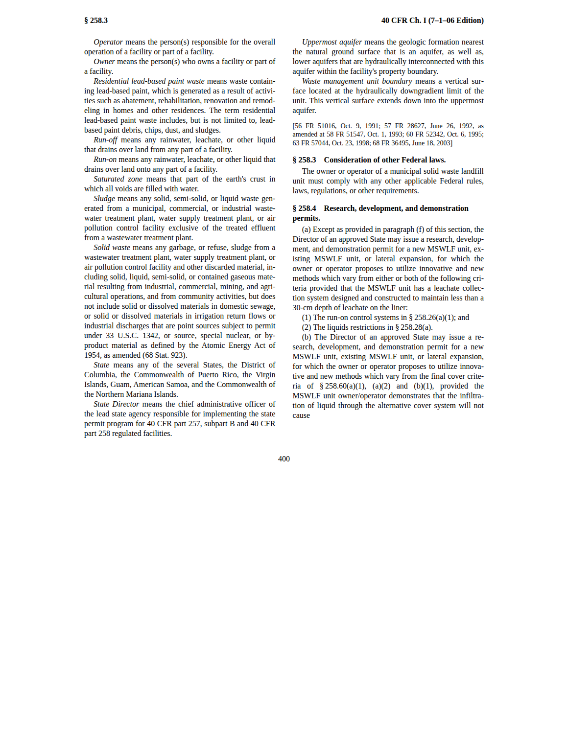§ 258.3 40 CFR Ch. I (7–1–06 Edition)
Operator means the person(s) responsible for the overall operation of a facility or part of a facility.
Owner means the person(s) who owns a facility or part of a facility.
Residential lead-based paint waste means waste containing lead-based paint, which is generated as a result of activities such as abatement, rehabilitation, renovation and remodeling in homes and other residences. The term residential lead-based paint waste includes, but is not limited to, lead-based paint debris, chips, dust, and sludges.
Run-off means any rainwater, leachate, or other liquid that drains over land from any part of a facility.
Run-on means any rainwater, leachate, or other liquid that drains over land onto any part of a facility.
Saturated zone means that part of the earth's crust in which all voids are filled with water.
Sludge means any solid, semi-solid, or liquid waste generated from a municipal, commercial, or industrial wastewater treatment plant, water supply treatment plant, or air pollution control facility exclusive of the treated effluent from a wastewater treatment plant.
Solid waste means any garbage, or refuse, sludge from a wastewater treatment plant, water supply treatment plant, or air pollution control facility and other discarded material, including solid, liquid, semi-solid, or contained gaseous material resulting from industrial, commercial, mining, and agricultural operations, and from community activities, but does not include solid or dissolved materials in domestic sewage, or solid or dissolved materials in irrigation return flows or industrial discharges that are point sources subject to permit under 33 U.S.C. 1342, or source, special nuclear, or by-product material as defined by the Atomic Energy Act of 1954, as amended (68 Stat. 923).
State means any of the several States, the District of Columbia, the Commonwealth of Puerto Rico, the Virgin Islands, Guam, American Samoa, and the Commonwealth of the Northern Mariana Islands.
State Director means the chief administrative officer of the lead state agency responsible for implementing the state permit program for 40 CFR part 257, subpart B and 40 CFR part 258 regulated facilities.
Uppermost aquifer means the geologic formation nearest the natural ground surface that is an aquifer, as well as, lower aquifers that are hydraulically interconnected with this aquifer within the facility's property boundary.
Waste management unit boundary means a vertical surface located at the hydraulically downgradient limit of the unit. This vertical surface extends down into the uppermost aquifer.
[56 FR 51016, Oct. 9, 1991; 57 FR 28627, June 26, 1992, as amended at 58 FR 51547, Oct. 1, 1993; 60 FR 52342, Oct. 6, 1995; 63 FR 57044, Oct. 23, 1998; 68 FR 36495, June 18, 2003]
§ 258.3 Consideration of other Federal laws.
The owner or operator of a municipal solid waste landfill unit must comply with any other applicable Federal rules, laws, regulations, or other requirements.
§ 258.4 Research, development, and demonstration permits.
(a) Except as provided in paragraph (f) of this section, the Director of an approved State may issue a research, development, and demonstration permit for a new MSWLF unit, existing MSWLF unit, or lateral expansion, for which the owner or operator proposes to utilize innovative and new methods which vary from either or both of the following criteria provided that the MSWLF unit has a leachate collection system designed and constructed to maintain less than a 30-cm depth of leachate on the liner:
(1) The run-on control systems in § 258.26(a)(1); and
(2) The liquids restrictions in § 258.28(a).
(b) The Director of an approved State may issue a research, development, and demonstration permit for a new MSWLF unit, existing MSWLF unit, or lateral expansion, for which the owner or operator proposes to utilize innovative and new methods which vary from the final cover criteria of § 258.60(a)(1), (a)(2) and (b)(1), provided the MSWLF unit owner/operator demonstrates that the infiltration of liquid through the alternative cover system will not cause
400